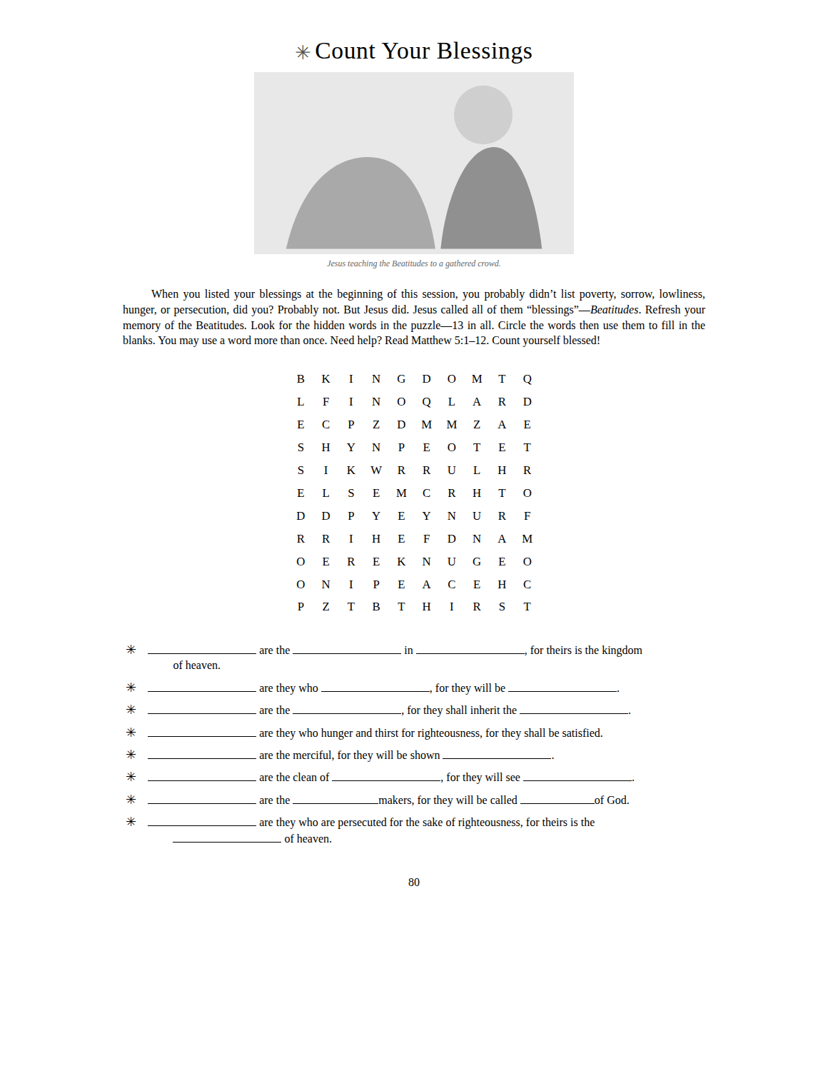✳Count Your Blessings
Jesus teaching the Beatitudes to a gathered crowd.
When you listed your blessings at the beginning of this session, you probably didn’t list poverty, sorrow, lowliness, hunger, or persecution, did you? Probably not. But Jesus did. Jesus called all of them “blessings”—Beatitudes. Refresh your memory of the Beatitudes. Look for the hidden words in the puzzle—13 in all. Circle the words then use them to fill in the blanks. You may use a word more than once. Need help? Read Matthew 5:1–12. Count yourself blessed!
| B | K | I | N | G | D | O | M | T | Q |
| L | F | I | N | O | Q | L | A | R | D |
| E | C | P | Z | D | M | M | Z | A | E |
| S | H | Y | N | P | E | O | T | E | T |
| S | I | K | W | R | R | U | L | H | R |
| E | L | S | E | M | C | R | H | T | O |
| D | D | P | Y | E | Y | N | U | R | F |
| R | R | I | H | E | F | D | N | A | M |
| O | E | R | E | K | N | U | G | E | O |
| O | N | I | P | E | A | C | E | H | C |
| P | Z | T | B | T | H | I | R | S | T |
are the in , for theirs is the kingdom of heaven.
are they who , for they will be .
are the , for they shall inherit the .
are they who hunger and thirst for righteousness, for they shall be satisfied.
are the merciful, for they will be shown .
are the clean of , for they will see .
are the makers, for they will be called of God.
are they who are persecuted for the sake of righteousness, for theirs is the of heaven.
80